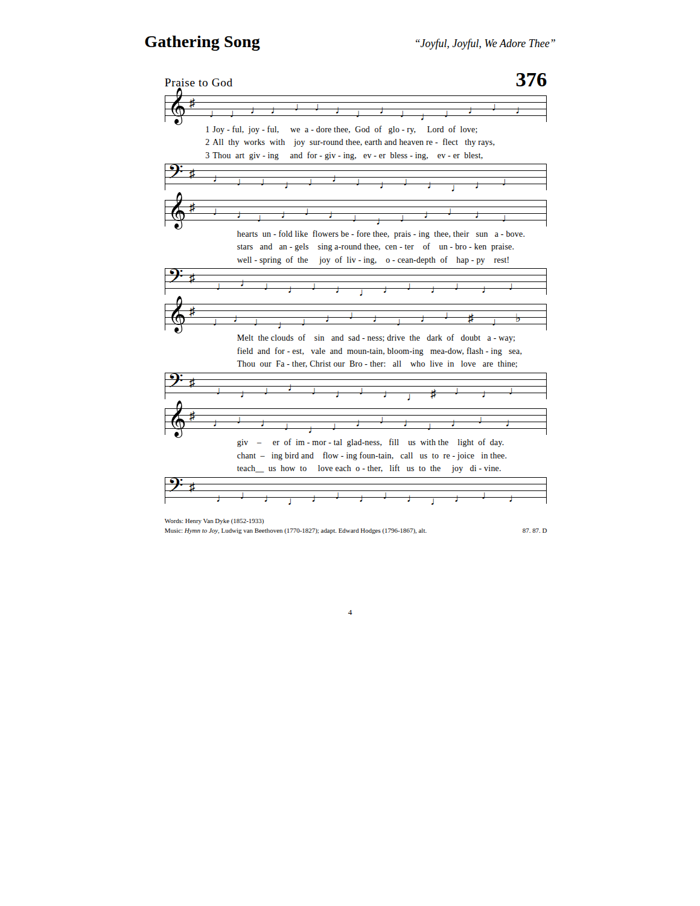Gathering Song
“Joyful, Joyful, We Adore Thee”
Praise to God
376
♯ ♩ ♩ ♩ ♩ ♩ ♩ ♩ ♩ ♩ ♩ ♩ ♩ ♩ ♩ ♩
1 Joy - ful, joy - ful, we a - dore thee, God of glo - ry, Lord of love;
2 All thy works with joy sur-round thee, earth and heaven re - flect thy rays,
3 Thou art giv - ing and for - giv - ing, ev - er bless - ing, ev - er blest,
♯ ♩ ♩ ♩ ♩ ♩ ♩ ♩ ♩ ♩ ♩ ♩ ♩ ♩
♯ ♩ ♩ ♩ ♩ ♩ ♩ ♩ ♩ ♩ ♩ ♩ ♩ ♩
hearts un - fold like flowers be - fore thee, prais - ing thee, their sun a - bove.
stars and an - gels sing a-round thee, cen - ter of un - bro - ken praise.
well - spring of the joy of liv - ing, o - cean-depth of hap - py rest!
♯ ♩ ♩ ♩ ♩ ♩ ♩ ♩ ♩ ♩ ♩ ♩ ♩ ♩
♯ ♩ ♩ ♩ ♩ ♩ ♩ ♩ ♩ ♩ ♩ ♩ ♯ ♩ ♭
Melt the clouds of sin and sad - ness; drive the dark of doubt a - way;
field and for - est, vale and moun-tain, bloom-ing mea-dow, flash - ing sea,
Thou our Fa - ther, Christ our Bro - ther: all who live in love are thine;
♯ ♩ ♩ ♩ ♩ ♩ ♩ ♩ ♩ ♩ ♯ ♩ ♩ ♩
♯ ♩ ♩ ♩ ♩ ♩ ♩ ♩ ♩ ♩ ♩ ♩ ♩ ♩
giv – er of im - mor - tal glad-ness, fill us with the light of day.
chant – ing bird and flow - ing foun-tain, call us to re - joice in thee.
teach__ us how to love each o - ther, lift us to the joy di - vine.
♯ ♩ ♩ ♩ ♩ ♩ ♩ ♩ ♩ ♩ ♩ ♩ ♩ ♩
Words: Henry Van Dyke (1852-1933)
Music: Hymn to Joy, Ludwig van Beethoven (1770-1827); adapt. Edward Hodges (1796-1867), alt.
87. 87. D
4